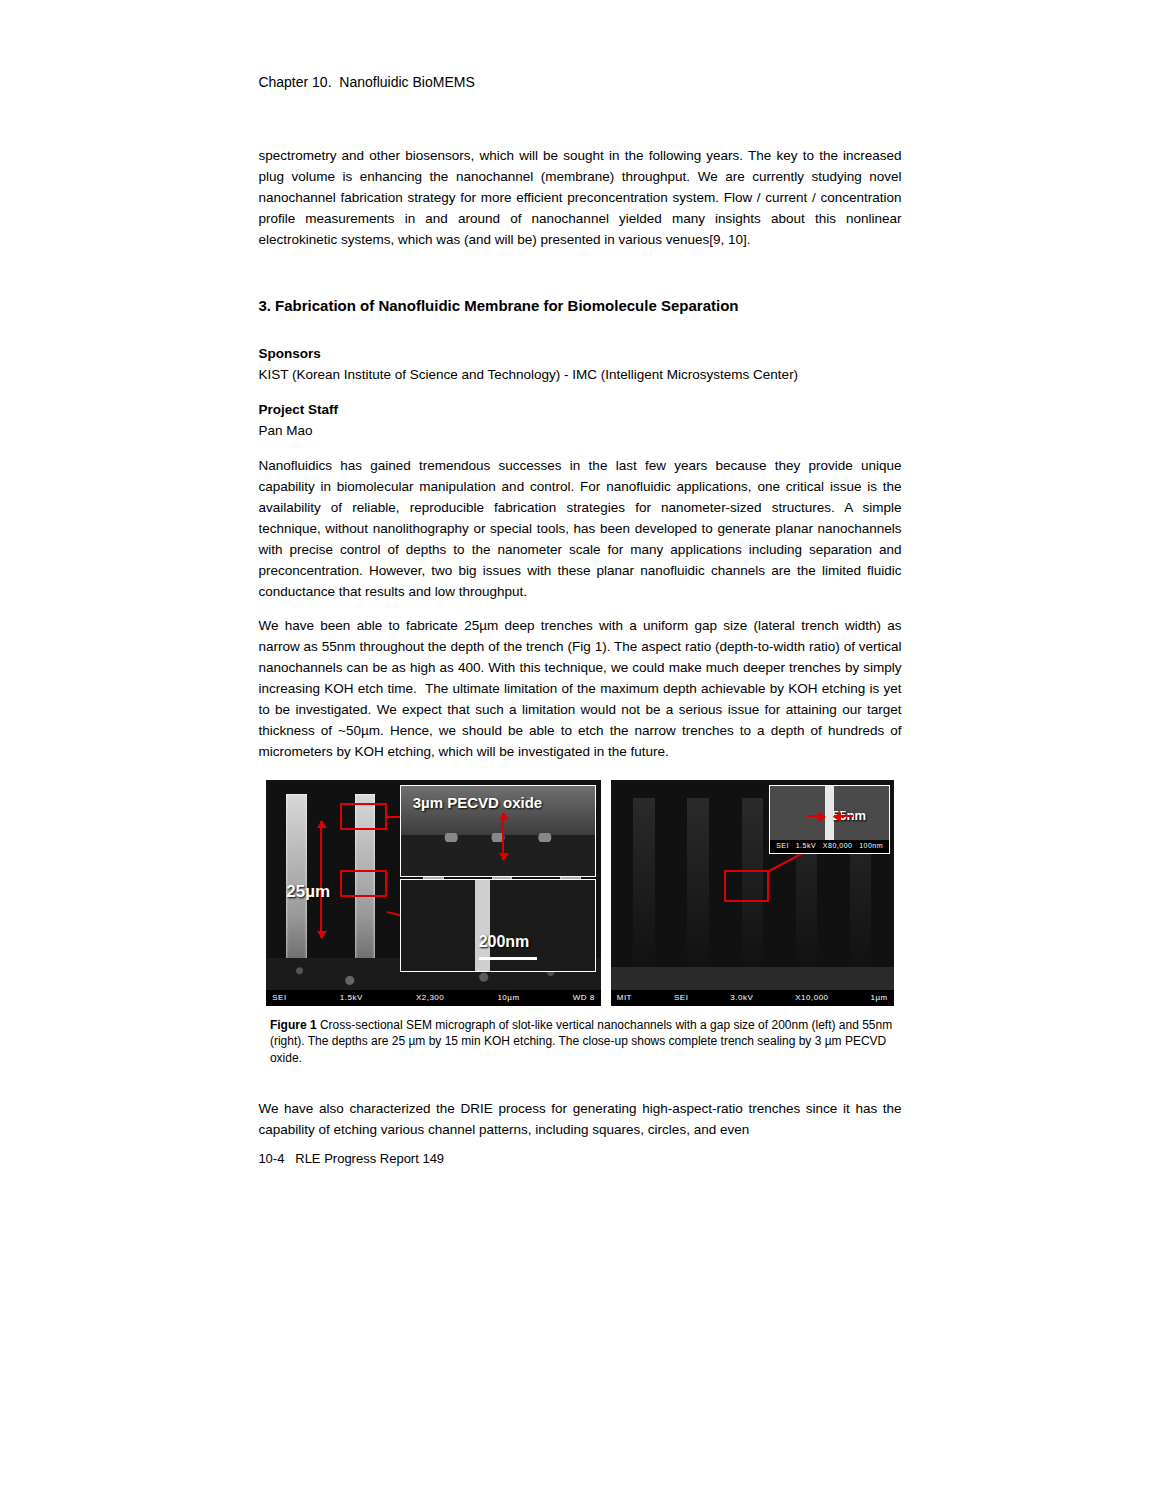Chapter 10. Nanofluidic BioMEMS
spectrometry and other biosensors, which will be sought in the following years. The key to the increased plug volume is enhancing the nanochannel (membrane) throughput. We are currently studying novel nanochannel fabrication strategy for more efficient preconcentration system. Flow / current / concentration profile measurements in and around of nanochannel yielded many insights about this nonlinear electrokinetic systems, which was (and will be) presented in various venues[9, 10].
3. Fabrication of Nanofluidic Membrane for Biomolecule Separation
Sponsors
KIST (Korean Institute of Science and Technology) - IMC (Intelligent Microsystems Center)
Project Staff
Pan Mao
Nanofluidics has gained tremendous successes in the last few years because they provide unique capability in biomolecular manipulation and control. For nanofluidic applications, one critical issue is the availability of reliable, reproducible fabrication strategies for nanometer-sized structures. A simple technique, without nanolithography or special tools, has been developed to generate planar nanochannels with precise control of depths to the nanometer scale for many applications including separation and preconcentration. However, two big issues with these planar nanofluidic channels are the limited fluidic conductance that results and low throughput.
We have been able to fabricate 25µm deep trenches with a uniform gap size (lateral trench width) as narrow as 55nm throughout the depth of the trench (Fig 1). The aspect ratio (depth-to-width ratio) of vertical nanochannels can be as high as 400. With this technique, we could make much deeper trenches by simply increasing KOH etch time. The ultimate limitation of the maximum depth achievable by KOH etching is yet to be investigated. We expect that such a limitation would not be a serious issue for attaining our target thickness of ~50µm. Hence, we should be able to etch the narrow trenches to a depth of hundreds of micrometers by KOH etching, which will be investigated in the future.
25µm
3µm PECVD oxide
200nm
SEI 1.5kV X2,30010µm WD 8
55nm
SEI 1.5kV X80,000100nm
MIT SEI 3.0kV X10,0001µm
Figure 1 Cross-sectional SEM micrograph of slot-like vertical nanochannels with a gap size of 200nm (left) and 55nm (right). The depths are 25 µm by 15 min KOH etching. The close-up shows complete trench sealing by 3 µm PECVD oxide.
We have also characterized the DRIE process for generating high-aspect-ratio trenches since it has the capability of etching various channel patterns, including squares, circles, and even
10-4 RLE Progress Report 149